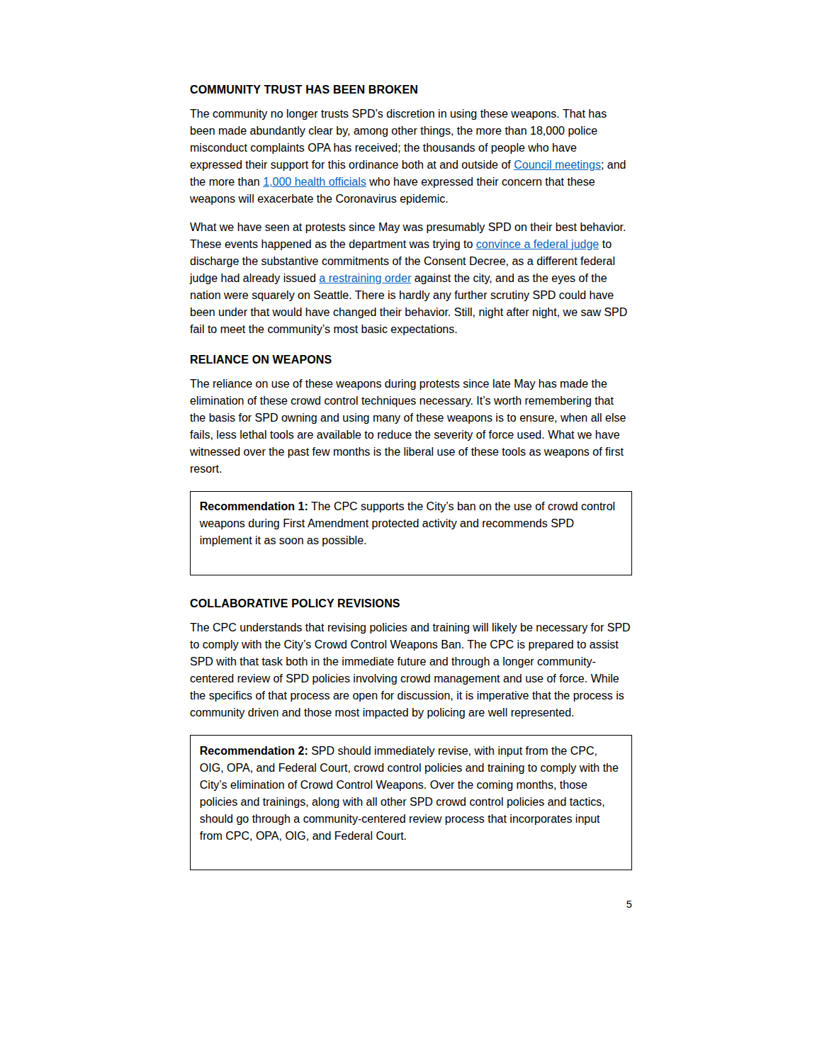Community Trust Has Been Broken
The community no longer trusts SPD’s discretion in using these weapons. That has been made abundantly clear by, among other things, the more than 18,000 police misconduct complaints OPA has received; the thousands of people who have expressed their support for this ordinance both at and outside of Council meetings; and the more than 1,000 health officials who have expressed their concern that these weapons will exacerbate the Coronavirus epidemic.
What we have seen at protests since May was presumably SPD on their best behavior. These events happened as the department was trying to convince a federal judge to discharge the substantive commitments of the Consent Decree, as a different federal judge had already issued a restraining order against the city, and as the eyes of the nation were squarely on Seattle. There is hardly any further scrutiny SPD could have been under that would have changed their behavior. Still, night after night, we saw SPD fail to meet the community’s most basic expectations.
Reliance on Weapons
The reliance on use of these weapons during protests since late May has made the elimination of these crowd control techniques necessary. It’s worth remembering that the basis for SPD owning and using many of these weapons is to ensure, when all else fails, less lethal tools are available to reduce the severity of force used. What we have witnessed over the past few months is the liberal use of these tools as weapons of first resort.
Recommendation 1: The CPC supports the City’s ban on the use of crowd control weapons during First Amendment protected activity and recommends SPD implement it as soon as possible.
Collaborative Policy Revisions
The CPC understands that revising policies and training will likely be necessary for SPD to comply with the City’s Crowd Control Weapons Ban. The CPC is prepared to assist SPD with that task both in the immediate future and through a longer community-centered review of SPD policies involving crowd management and use of force. While the specifics of that process are open for discussion, it is imperative that the process is community driven and those most impacted by policing are well represented.
Recommendation 2: SPD should immediately revise, with input from the CPC, OIG, OPA, and Federal Court, crowd control policies and training to comply with the City’s elimination of Crowd Control Weapons. Over the coming months, those policies and trainings, along with all other SPD crowd control policies and tactics, should go through a community-centered review process that incorporates input from CPC, OPA, OIG, and Federal Court.
5